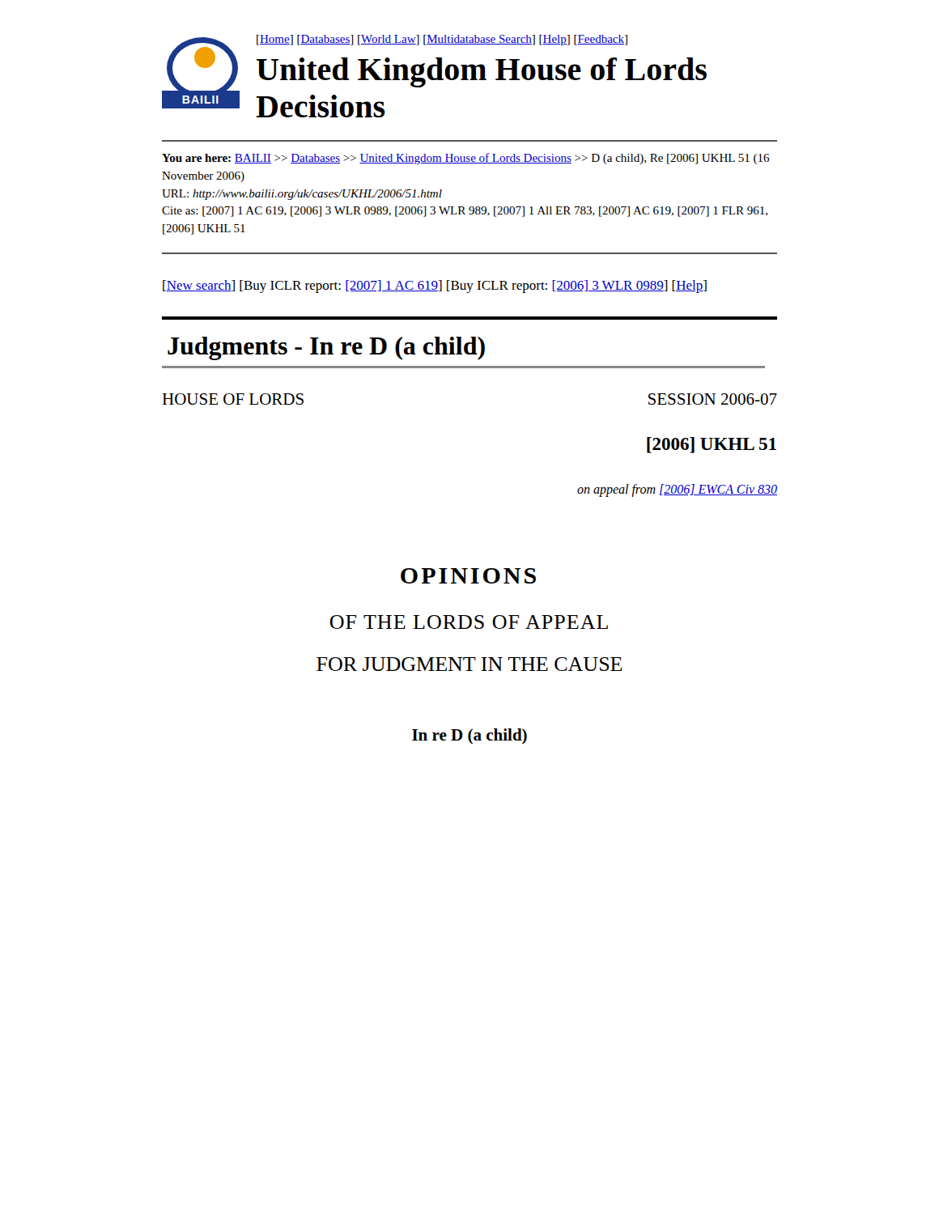BAILII
[Home] [Databases] [World Law] [Multidatabase Search] [Help] [Feedback]
United Kingdom House of Lords Decisions
You are here: BAILII >> Databases >> United Kingdom House of Lords Decisions >> D (a child), Re [2006] UKHL 51 (16 November 2006)
URL: http://www.bailii.org/uk/cases/UKHL/2006/51.html
Cite as: [2007] 1 AC 619, [2006] 3 WLR 0989, [2006] 3 WLR 989, [2007] 1 All ER 783, [2007] AC 619, [2007] 1 FLR 961, [2006] UKHL 51
[New search] [Buy ICLR report: [2007] 1 AC 619] [Buy ICLR report: [2006] 3 WLR 0989] [Help]
Judgments - In re D (a child)
HOUSE OF LORDS
SESSION 2006-07
[2006] UKHL 51
on appeal from [2006] EWCA Civ 830
OPINIONS
OF THE LORDS OF APPEAL
FOR JUDGMENT IN THE CAUSE
In re D (a child)